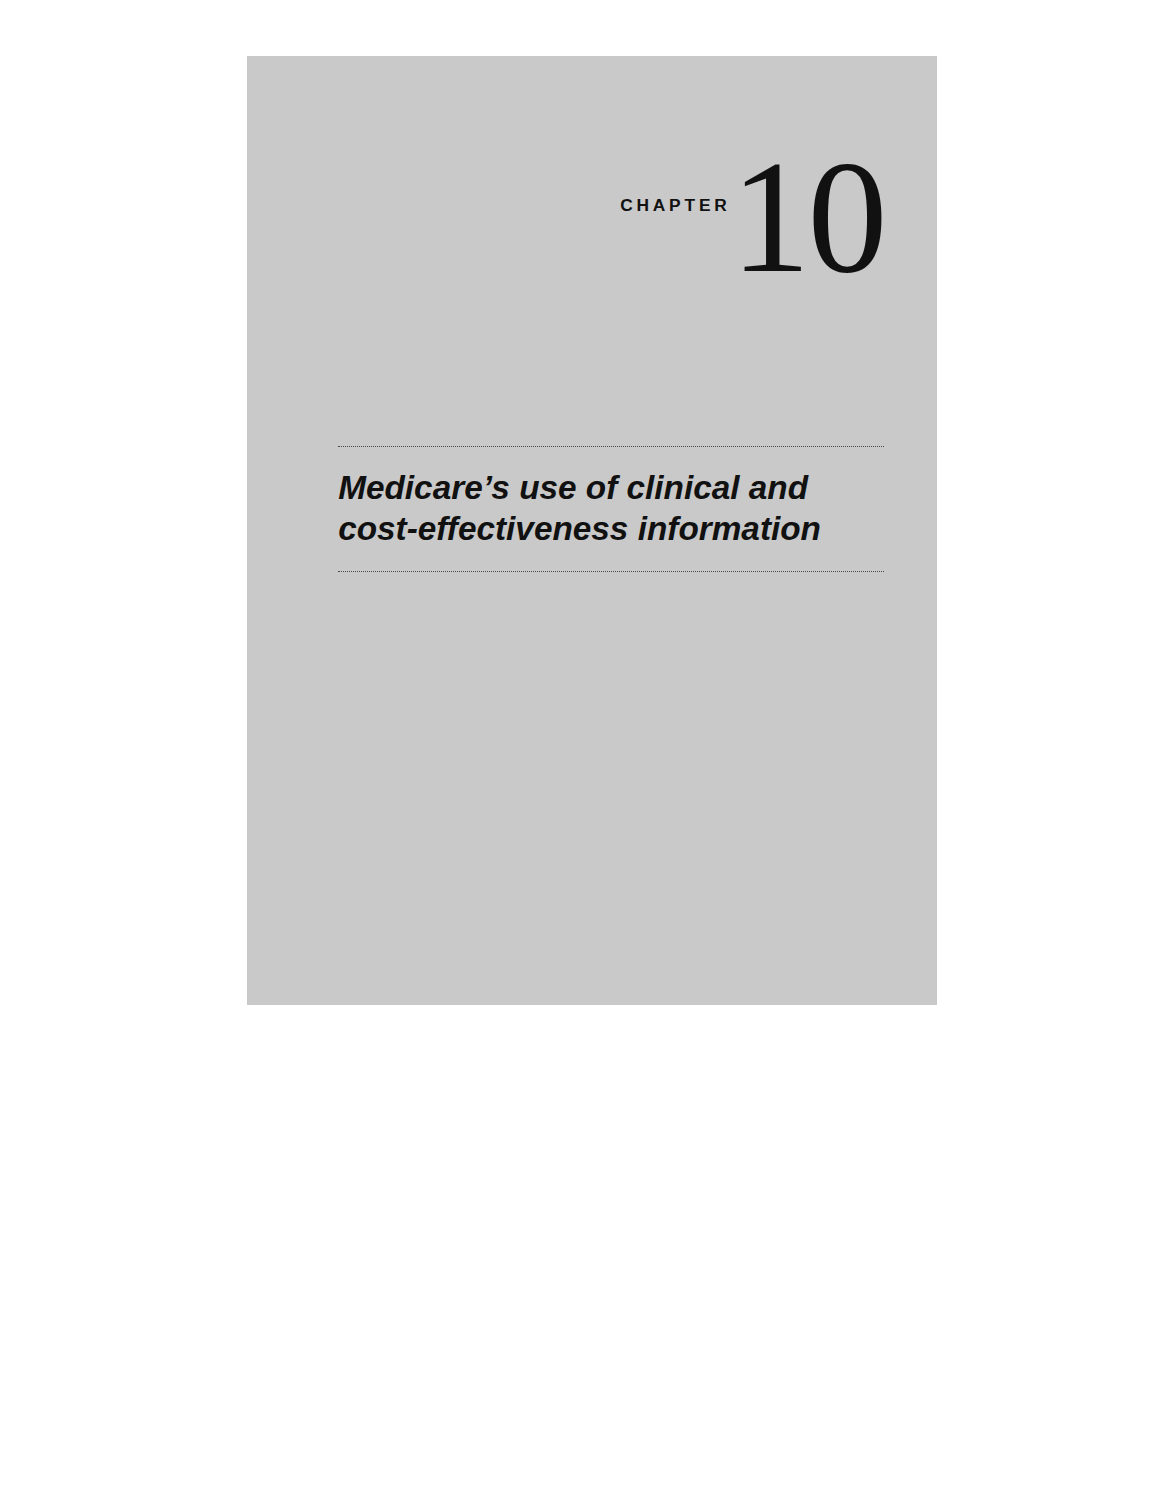Chapter 10
Medicare’s use of clinical and cost-effectiveness information